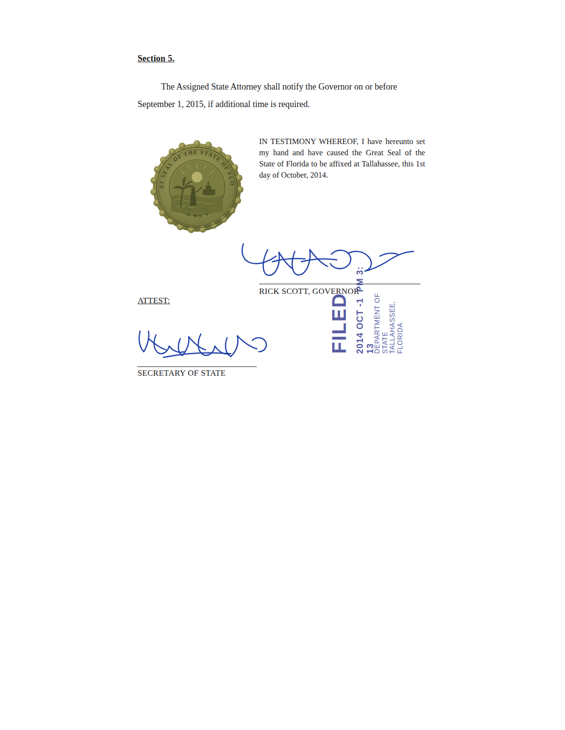Section 5.
The Assigned State Attorney shall notify the Governor on or before September 1, 2015, if additional time is required.
GREAT SEAL OF THE STATE OF FLORIDA IN GOD WE TRUST
IN TESTIMONY WHEREOF, I have hereunto set my hand and have caused the Great Seal of the State of Florida to be affixed at Tallahassee, this 1st day of October, 2014.
RICK SCOTT, GOVERNOR
ATTEST:
SECRETARY OF STATE
FILED
2014 OCT -1 PM 3: 13
DEPARTMENT OF STATE TALLAHASSEE, FLORIDA